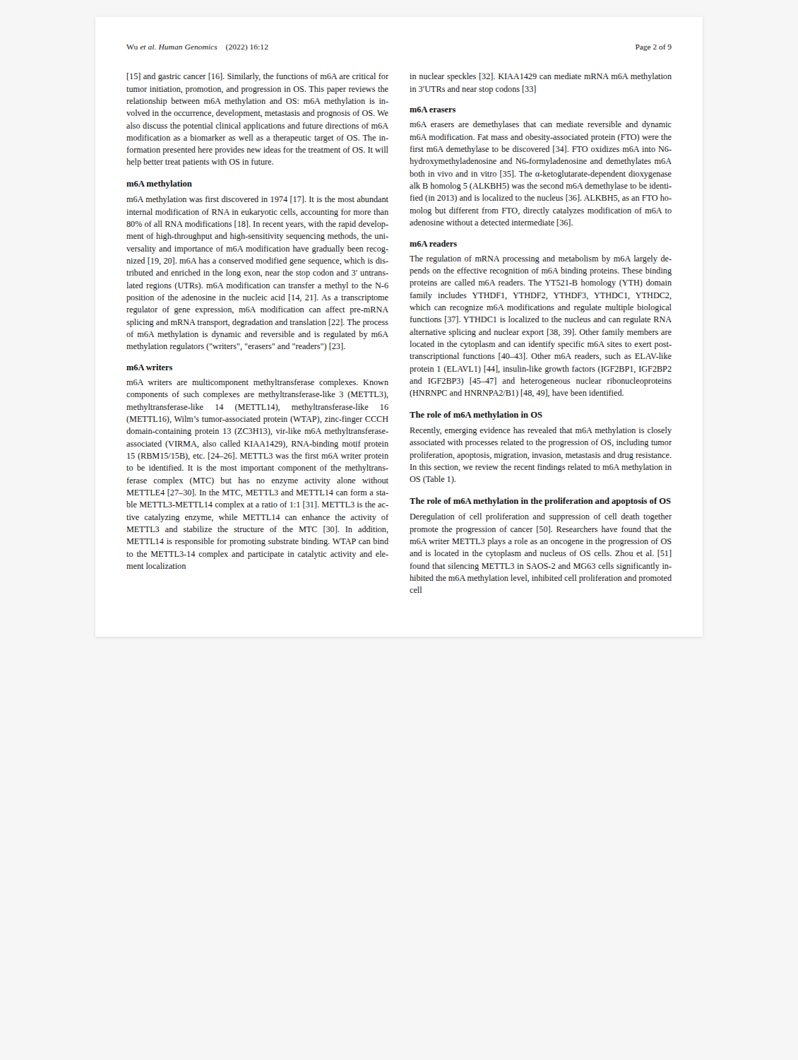Wu et al. Human Genomics (2022) 16:12
Page 2 of 9
[15] and gastric cancer [16]. Similarly, the functions of m6A are critical for tumor initiation, promotion, and progression in OS. This paper reviews the relationship between m6A methylation and OS: m6A methylation is involved in the occurrence, development, metastasis and prognosis of OS. We also discuss the potential clinical applications and future directions of m6A modification as a biomarker as well as a therapeutic target of OS. The information presented here provides new ideas for the treatment of OS. It will help better treat patients with OS in future.
m6A methylation
m6A methylation was first discovered in 1974 [17]. It is the most abundant internal modification of RNA in eukaryotic cells, accounting for more than 80% of all RNA modifications [18]. In recent years, with the rapid development of high-throughput and high-sensitivity sequencing methods, the universality and importance of m6A modification have gradually been recognized [19, 20]. m6A has a conserved modified gene sequence, which is distributed and enriched in the long exon, near the stop codon and 3′ untranslated regions (UTRs). m6A modification can transfer a methyl to the N-6 position of the adenosine in the nucleic acid [14, 21]. As a transcriptome regulator of gene expression, m6A modification can affect pre-mRNA splicing and mRNA transport, degradation and translation [22]. The process of m6A methylation is dynamic and reversible and is regulated by m6A methylation regulators ("writers", "erasers" and "readers") [23].
m6A writers
m6A writers are multicomponent methyltransferase complexes. Known components of such complexes are methyltransferase-like 3 (METTL3), methyltransferase-like 14 (METTL14), methyltransferase-like 16 (METTL16), Wilm’s tumor-associated protein (WTAP), zinc-finger CCCH domain-containing protein 13 (ZC3H13), vir-like m6A methyltransferase-associated (VIRMA, also called KIAA1429), RNA-binding motif protein 15 (RBM15/15B), etc. [24–26]. METTL3 was the first m6A writer protein to be identified. It is the most important component of the methyltransferase complex (MTC) but has no enzyme activity alone without METTLE4 [27–30]. In the MTC, METTL3 and METTL14 can form a stable METTL3-METTL14 complex at a ratio of 1:1 [31]. METTL3 is the active catalyzing enzyme, while METTL14 can enhance the activity of METTL3 and stabilize the structure of the MTC [30]. In addition, METTL14 is responsible for promoting substrate binding. WTAP can bind to the METTL3-14 complex and participate in catalytic activity and element localization
in nuclear speckles [32]. KIAA1429 can mediate mRNA m6A methylation in 3′UTRs and near stop codons [33]
m6A erasers
m6A erasers are demethylases that can mediate reversible and dynamic m6A modification. Fat mass and obesity-associated protein (FTO) were the first m6A demethylase to be discovered [34]. FTO oxidizes m6A into N6-hydroxymethyladenosine and N6-formyladenosine and demethylates m6A both in vivo and in vitro [35]. The α-ketoglutarate-dependent dioxygenase alk B homolog 5 (ALKBH5) was the second m6A demethylase to be identified (in 2013) and is localized to the nucleus [36]. ALKBH5, as an FTO homolog but different from FTO, directly catalyzes modification of m6A to adenosine without a detected intermediate [36].
m6A readers
The regulation of mRNA processing and metabolism by m6A largely depends on the effective recognition of m6A binding proteins. These binding proteins are called m6A readers. The YT521-B homology (YTH) domain family includes YTHDF1, YTHDF2, YTHDF3, YTHDC1, YTHDC2, which can recognize m6A modifications and regulate multiple biological functions [37]. YTHDC1 is localized to the nucleus and can regulate RNA alternative splicing and nuclear export [38, 39]. Other family members are located in the cytoplasm and can identify specific m6A sites to exert posttranscriptional functions [40–43]. Other m6A readers, such as ELAV-like protein 1 (ELAVL1) [44], insulin-like growth factors (IGF2BP1, IGF2BP2 and IGF2BP3) [45–47] and heterogeneous nuclear ribonucleoproteins (HNRNPC and HNRNPA2/B1) [48, 49], have been identified.
The role of m6A methylation in OS
Recently, emerging evidence has revealed that m6A methylation is closely associated with processes related to the progression of OS, including tumor proliferation, apoptosis, migration, invasion, metastasis and drug resistance. In this section, we review the recent findings related to m6A methylation in OS (Table 1).
The role of m6A methylation in the proliferation and apoptosis of OS
Deregulation of cell proliferation and suppression of cell death together promote the progression of cancer [50]. Researchers have found that the m6A writer METTL3 plays a role as an oncogene in the progression of OS and is located in the cytoplasm and nucleus of OS cells. Zhou et al. [51] found that silencing METTL3 in SAOS-2 and MG63 cells significantly inhibited the m6A methylation level, inhibited cell proliferation and promoted cell